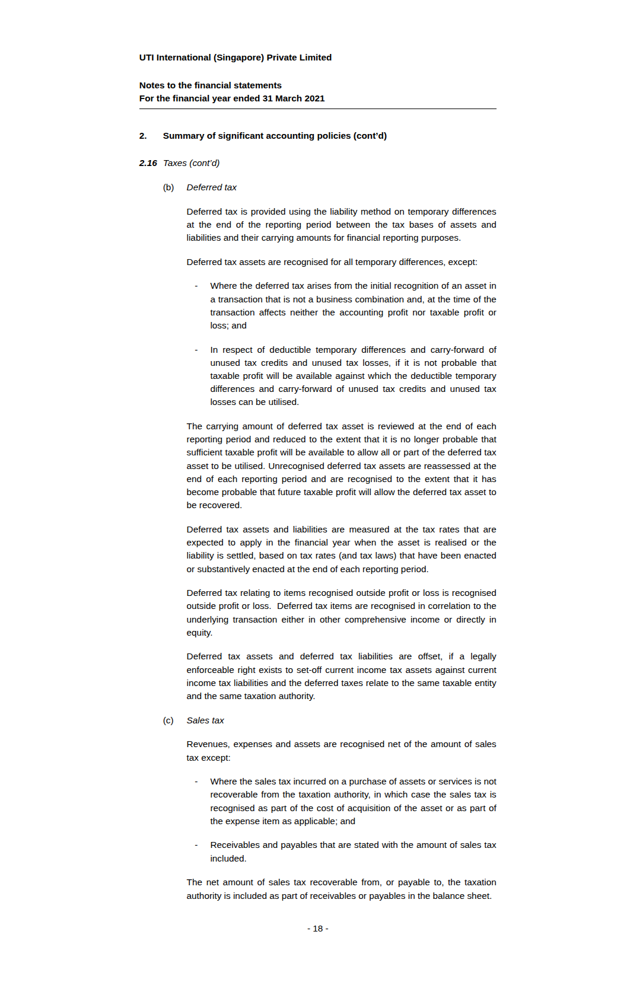UTI International (Singapore) Private Limited
Notes to the financial statements
For the financial year ended 31 March 2021
2. Summary of significant accounting policies (cont’d)
2.16
Taxes (cont’d)
(b)
Deferred tax
Deferred tax is provided using the liability method on temporary differences at the end of the reporting period between the tax bases of assets and liabilities and their carrying amounts for financial reporting purposes.
Deferred tax assets are recognised for all temporary differences, except:
Where the deferred tax arises from the initial recognition of an asset in a transaction that is not a business combination and, at the time of the transaction affects neither the accounting profit nor taxable profit or loss; and
In respect of deductible temporary differences and carry-forward of unused tax credits and unused tax losses, if it is not probable that taxable profit will be available against which the deductible temporary differences and carry-forward of unused tax credits and unused tax losses can be utilised.
The carrying amount of deferred tax asset is reviewed at the end of each reporting period and reduced to the extent that it is no longer probable that sufficient taxable profit will be available to allow all or part of the deferred tax asset to be utilised. Unrecognised deferred tax assets are reassessed at the end of each reporting period and are recognised to the extent that it has become probable that future taxable profit will allow the deferred tax asset to be recovered.
Deferred tax assets and liabilities are measured at the tax rates that are expected to apply in the financial year when the asset is realised or the liability is settled, based on tax rates (and tax laws) that have been enacted or substantively enacted at the end of each reporting period.
Deferred tax relating to items recognised outside profit or loss is recognised outside profit or loss. Deferred tax items are recognised in correlation to the underlying transaction either in other comprehensive income or directly in equity.
Deferred tax assets and deferred tax liabilities are offset, if a legally enforceable right exists to set-off current income tax assets against current income tax liabilities and the deferred taxes relate to the same taxable entity and the same taxation authority.
(c)
Sales tax
Revenues, expenses and assets are recognised net of the amount of sales tax except:
Where the sales tax incurred on a purchase of assets or services is not recoverable from the taxation authority, in which case the sales tax is recognised as part of the cost of acquisition of the asset or as part of the expense item as applicable; and
Receivables and payables that are stated with the amount of sales tax included.
The net amount of sales tax recoverable from, or payable to, the taxation authority is included as part of receivables or payables in the balance sheet.
- 18 -